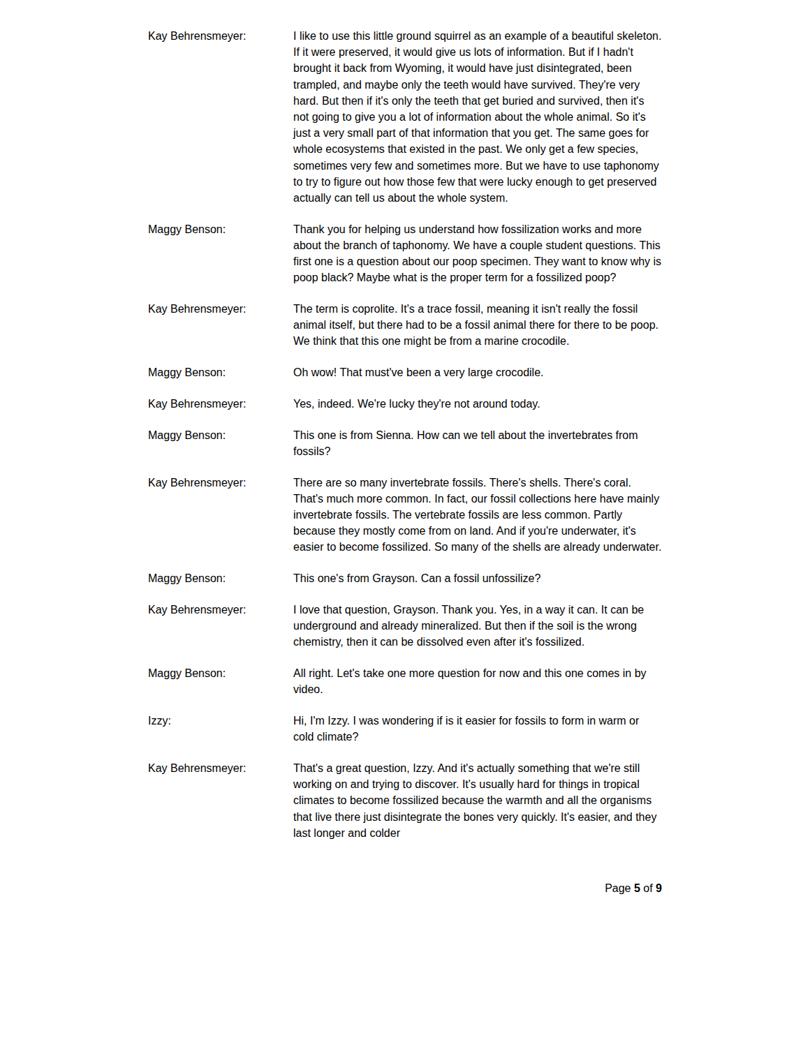Kay Behrensmeyer:
I like to use this little ground squirrel as an example of a beautiful skeleton. If it were preserved, it would give us lots of information. But if I hadn't brought it back from Wyoming, it would have just disintegrated, been trampled, and maybe only the teeth would have survived. They're very hard. But then if it's only the teeth that get buried and survived, then it's not going to give you a lot of information about the whole animal. So it's just a very small part of that information that you get. The same goes for whole ecosystems that existed in the past. We only get a few species, sometimes very few and sometimes more. But we have to use taphonomy to try to figure out how those few that were lucky enough to get preserved actually can tell us about the whole system.
Maggy Benson:
Thank you for helping us understand how fossilization works and more about the branch of taphonomy. We have a couple student questions. This first one is a question about our poop specimen. They want to know why is poop black? Maybe what is the proper term for a fossilized poop?
Kay Behrensmeyer:
The term is coprolite. It's a trace fossil, meaning it isn't really the fossil animal itself, but there had to be a fossil animal there for there to be poop. We think that this one might be from a marine crocodile.
Maggy Benson:
Oh wow! That must've been a very large crocodile.
Kay Behrensmeyer:
Yes, indeed. We're lucky they're not around today.
Maggy Benson:
This one is from Sienna. How can we tell about the invertebrates from fossils?
Kay Behrensmeyer:
There are so many invertebrate fossils. There's shells. There's coral. That's much more common. In fact, our fossil collections here have mainly invertebrate fossils. The vertebrate fossils are less common. Partly because they mostly come from on land. And if you're underwater, it's easier to become fossilized. So many of the shells are already underwater.
Maggy Benson:
This one's from Grayson. Can a fossil unfossilize?
Kay Behrensmeyer:
I love that question, Grayson. Thank you. Yes, in a way it can. It can be underground and already mineralized. But then if the soil is the wrong chemistry, then it can be dissolved even after it's fossilized.
Maggy Benson:
All right. Let's take one more question for now and this one comes in by video.
Izzy:
Hi, I'm Izzy. I was wondering if is it easier for fossils to form in warm or cold climate?
Kay Behrensmeyer:
That's a great question, Izzy. And it's actually something that we're still working on and trying to discover. It's usually hard for things in tropical climates to become fossilized because the warmth and all the organisms that live there just disintegrate the bones very quickly. It's easier, and they last longer and colder
Page 5 of 9